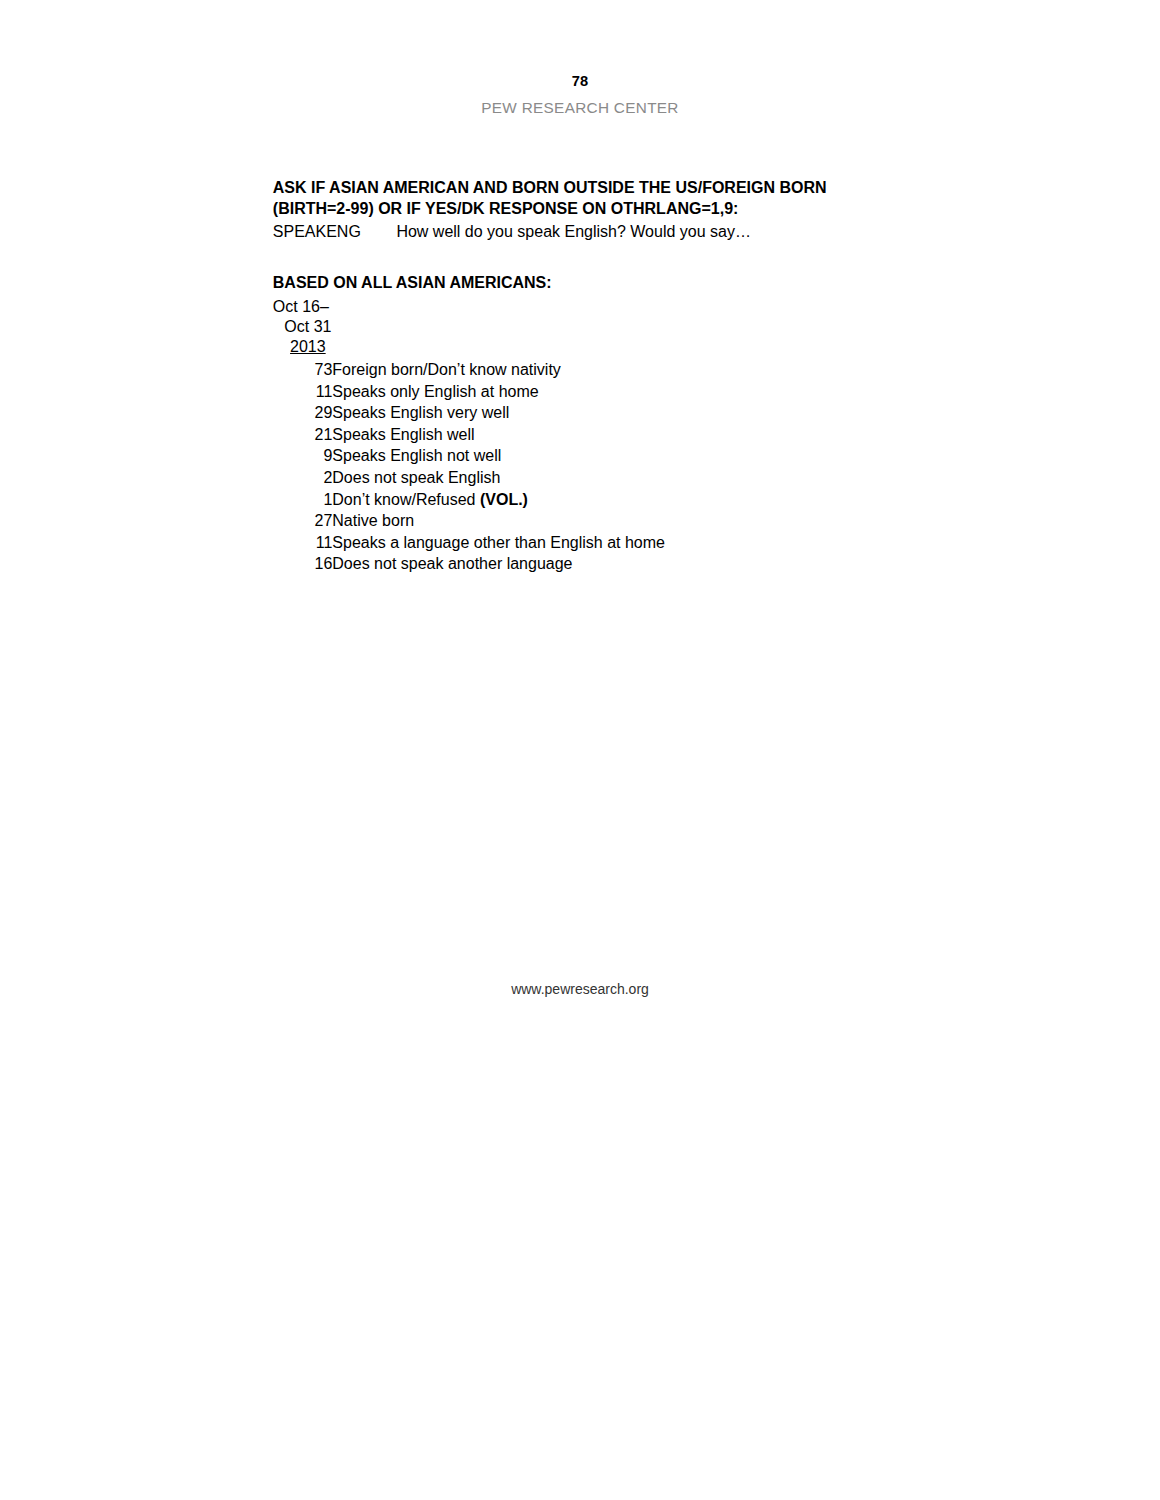78
PEW RESEARCH CENTER
ASK IF ASIAN AMERICAN AND BORN OUTSIDE THE US/FOREIGN BORN (BIRTH=2-99) OR IF YES/DK RESPONSE ON OTHRLANG=1,9:
SPEAKENG How well do you speak English? Would you say…
BASED ON ALL ASIAN AMERICANS:
Oct 16–
Oct 31
2013
| 73 | Foreign born/Don’t know nativity |
| 11 | Speaks only English at home |
| 29 | Speaks English very well |
| 21 | Speaks English well |
| 9 | Speaks English not well |
| 2 | Does not speak English |
| 1 | Don’t know/Refused (VOL.) |
| 27 | Native born |
| 11 | Speaks a language other than English at home |
| 16 | Does not speak another language |
www.pewresearch.org